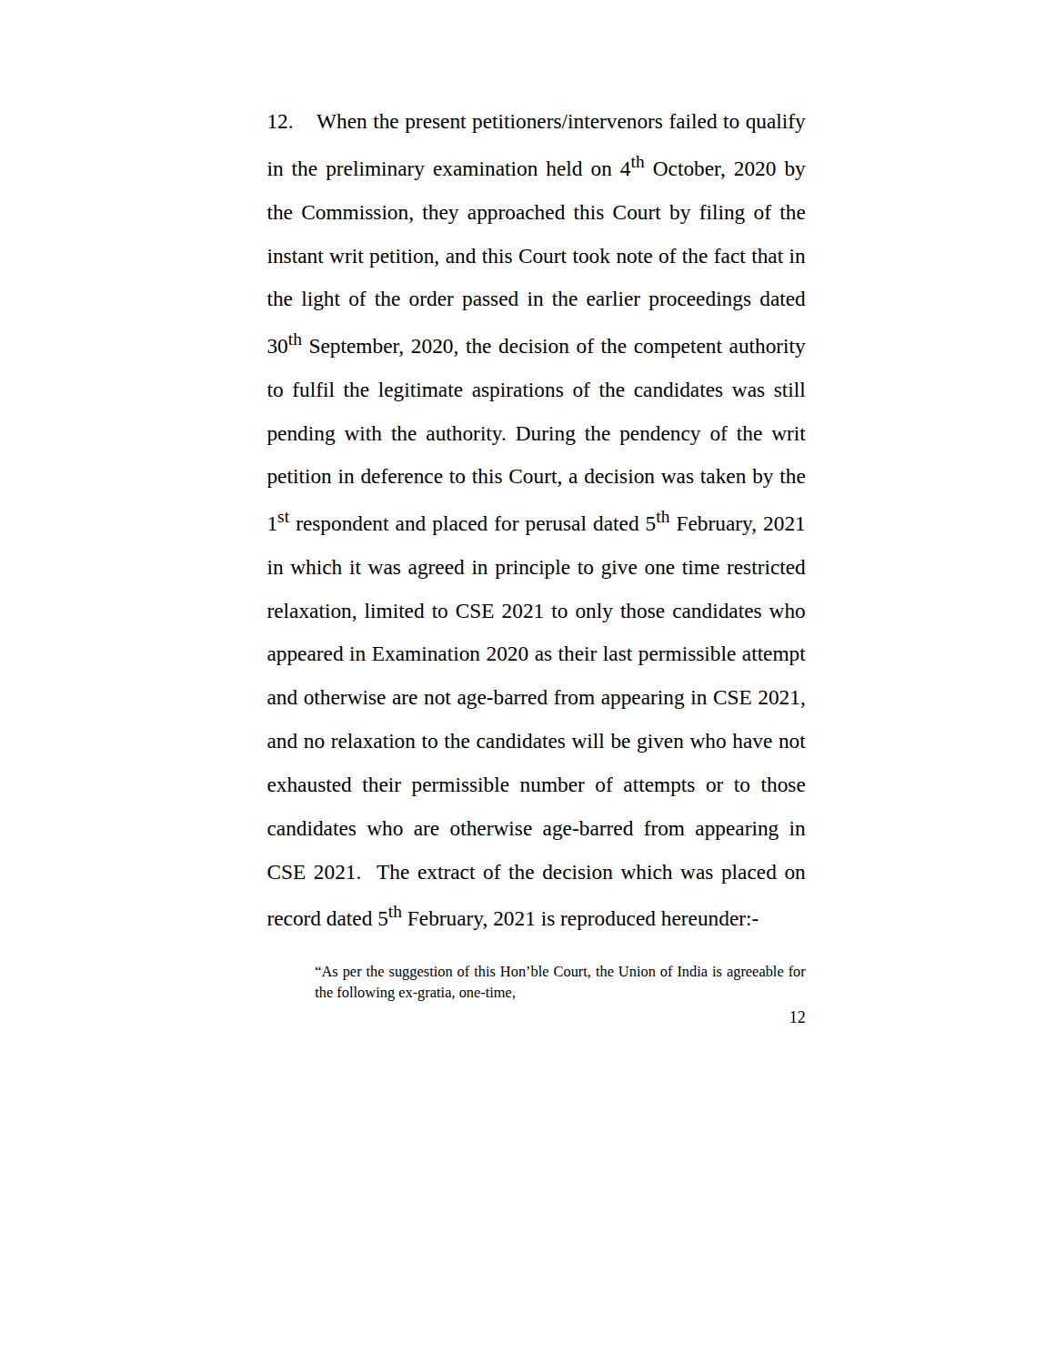12. When the present petitioners/intervenors failed to qualify in the preliminary examination held on 4th October, 2020 by the Commission, they approached this Court by filing of the instant writ petition, and this Court took note of the fact that in the light of the order passed in the earlier proceedings dated 30th September, 2020, the decision of the competent authority to fulfil the legitimate aspirations of the candidates was still pending with the authority. During the pendency of the writ petition in deference to this Court, a decision was taken by the 1st respondent and placed for perusal dated 5th February, 2021 in which it was agreed in principle to give one time restricted relaxation, limited to CSE 2021 to only those candidates who appeared in Examination 2020 as their last permissible attempt and otherwise are not age-barred from appearing in CSE 2021, and no relaxation to the candidates will be given who have not exhausted their permissible number of attempts or to those candidates who are otherwise age-barred from appearing in CSE 2021. The extract of the decision which was placed on record dated 5th February, 2021 is reproduced hereunder:-
“As per the suggestion of this Hon’ble Court, the Union of India is agreeable for the following ex-gratia, one-time,
12